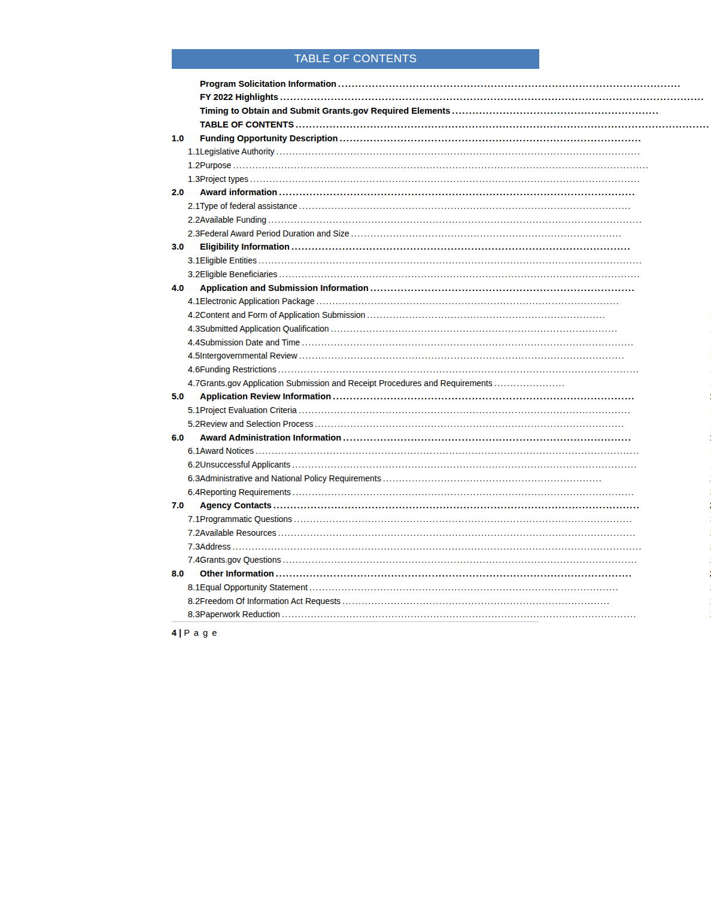TABLE OF CONTENTS
| | Program Solicitation Information ..................................................................................................... | 2 |
| | FY 2022 Highlights ............................................................................................................................. | 3 |
| | Timing to Obtain and Submit Grants.gov Required Elements ............................................................. | 3 |
| | TABLE OF CONTENTS .......................................................................................................................... | 4 |
| 1.0 | Funding Opportunity Description ......................................................................................... | 5 |
| 1.1 | Legislative Authority ................................................................................................................. | 5 |
| 1.2 | Purpose ................................................................................................................................. | 5 |
| 1.3 | Project types ......................................................................................................................... | 5 |
| 2.0 | Award information ......................................................................................................... | 6 |
| 2.1 | Type of federal assistance ....................................................................................................... | 6 |
| 2.2 | Available Funding .................................................................................................................... | 6 |
| 2.3 | Federal Award Period Duration and Size .................................................................................... | 6 |
| 3.0 | Eligibility Information .................................................................................................... | 7 |
| 3.1 | Eligible Entities ....................................................................................................................... | 7 |
| 3.2 | Eligible Beneficiaries ................................................................................................................ | 8 |
| 4.0 | Application and Submission Information .............................................................................. | 9 |
| 4.1 | Electronic Application Package .............................................................................................. | 9 |
| 4.2 | Content and Form of Application Submission .......................................................................... | 10 |
| 4.3 | Submitted Application Qualification ......................................................................................... | 12 |
| 4.4 | Submission Date and Time ....................................................................................................... | 12 |
| 4.5 | Intergovernmental Review ..................................................................................................... | 12 |
| 4.6 | Funding Restrictions ................................................................................................................ | 12 |
| 4.7 | Grants.gov Application Submission and Receipt Procedures and Requirements ...................... | 14 |
| 5.0 | Application Review Information ......................................................................................... | 17 |
| 5.1 | Project Evaluation Criteria ....................................................................................................... | 17 |
| 5.2 | Review and Selection Process ................................................................................................ | 19 |
| 6.0 | Award Administration Information ..................................................................................... | 19 |
| 6.1 | Award Notices ....................................................................................................................... | 19 |
| 6.2 | Unsuccessful Applicants ........................................................................................................... | 19 |
| 6.3 | Administrative and National Policy Requirements .................................................................... | 20 |
| 6.4 | Reporting Requirements .......................................................................................................... | 20 |
| 7.0 | Agency Contacts ............................................................................................................ | 20 |
| 7.1 | Programmatic Questions ......................................................................................................... | 20 |
| 7.2 | Available Resources ............................................................................................................... | 20 |
| 7.3 | Address ............................................................................................................................... | 20 |
| 7.4 | Grants.gov Questions .............................................................................................................. | 21 |
| 8.0 | Other Information ......................................................................................................... | 21 |
| 8.1 | Equal Opportunity Statement ................................................................................................ | 21 |
| 8.2 | Freedom Of Information Act Requests ................................................................................... | 21 |
| 8.3 | Paperwork Reduction .............................................................................................................. | 21 |
4 | P a g e